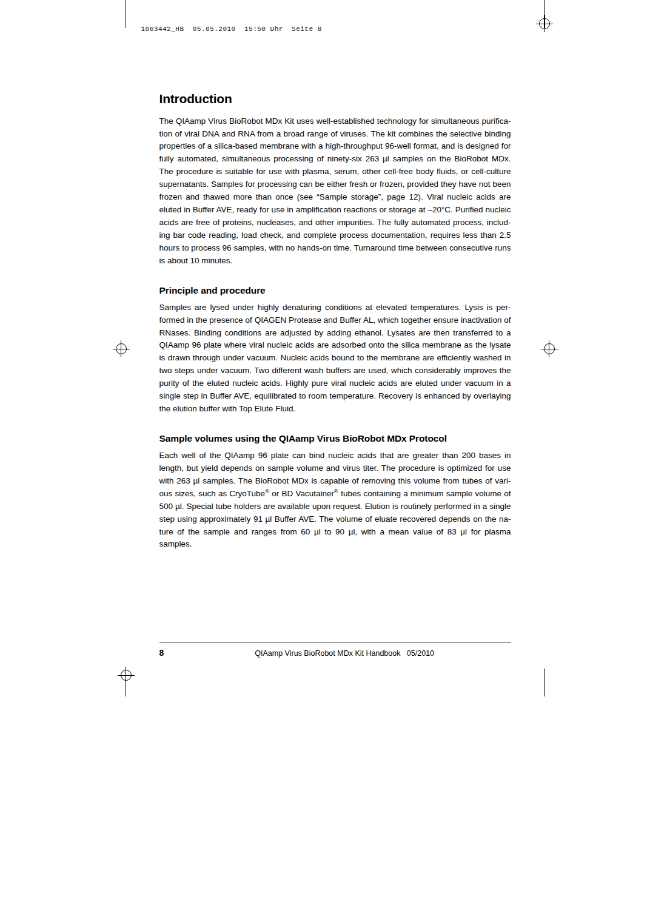1063442_HB 05.05.2010 15:50 Uhr Seite 8
Introduction
The QIAamp Virus BioRobot MDx Kit uses well-established technology for simultaneous purification of viral DNA and RNA from a broad range of viruses. The kit combines the selective binding properties of a silica-based membrane with a high-throughput 96-well format, and is designed for fully automated, simultaneous processing of ninety-six 263 µl samples on the BioRobot MDx. The procedure is suitable for use with plasma, serum, other cell-free body fluids, or cell-culture supernatants. Samples for processing can be either fresh or frozen, provided they have not been frozen and thawed more than once (see “Sample storage”, page 12). Viral nucleic acids are eluted in Buffer AVE, ready for use in amplification reactions or storage at –20°C. Purified nucleic acids are free of proteins, nucleases, and other impurities. The fully automated process, including bar code reading, load check, and complete process documentation, requires less than 2.5 hours to process 96 samples, with no hands-on time. Turnaround time between consecutive runs is about 10 minutes.
Principle and procedure
Samples are lysed under highly denaturing conditions at elevated temperatures. Lysis is performed in the presence of QIAGEN Protease and Buffer AL, which together ensure inactivation of RNases. Binding conditions are adjusted by adding ethanol. Lysates are then transferred to a QIAamp 96 plate where viral nucleic acids are adsorbed onto the silica membrane as the lysate is drawn through under vacuum. Nucleic acids bound to the membrane are efficiently washed in two steps under vacuum. Two different wash buffers are used, which considerably improves the purity of the eluted nucleic acids. Highly pure viral nucleic acids are eluted under vacuum in a single step in Buffer AVE, equilibrated to room temperature. Recovery is enhanced by overlaying the elution buffer with Top Elute Fluid.
Sample volumes using the QIAamp Virus BioRobot MDx Protocol
Each well of the QIAamp 96 plate can bind nucleic acids that are greater than 200 bases in length, but yield depends on sample volume and virus titer. The procedure is optimized for use with 263 µl samples. The BioRobot MDx is capable of removing this volume from tubes of various sizes, such as CryoTube® or BD Vacutainer® tubes containing a minimum sample volume of 500 µl. Special tube holders are available upon request. Elution is routinely performed in a single step using approximately 91 µl Buffer AVE. The volume of eluate recovered depends on the nature of the sample and ranges from 60 µl to 90 µl, with a mean value of 83 µl for plasma samples.
8 QIAamp Virus BioRobot MDx Kit Handbook 05/2010